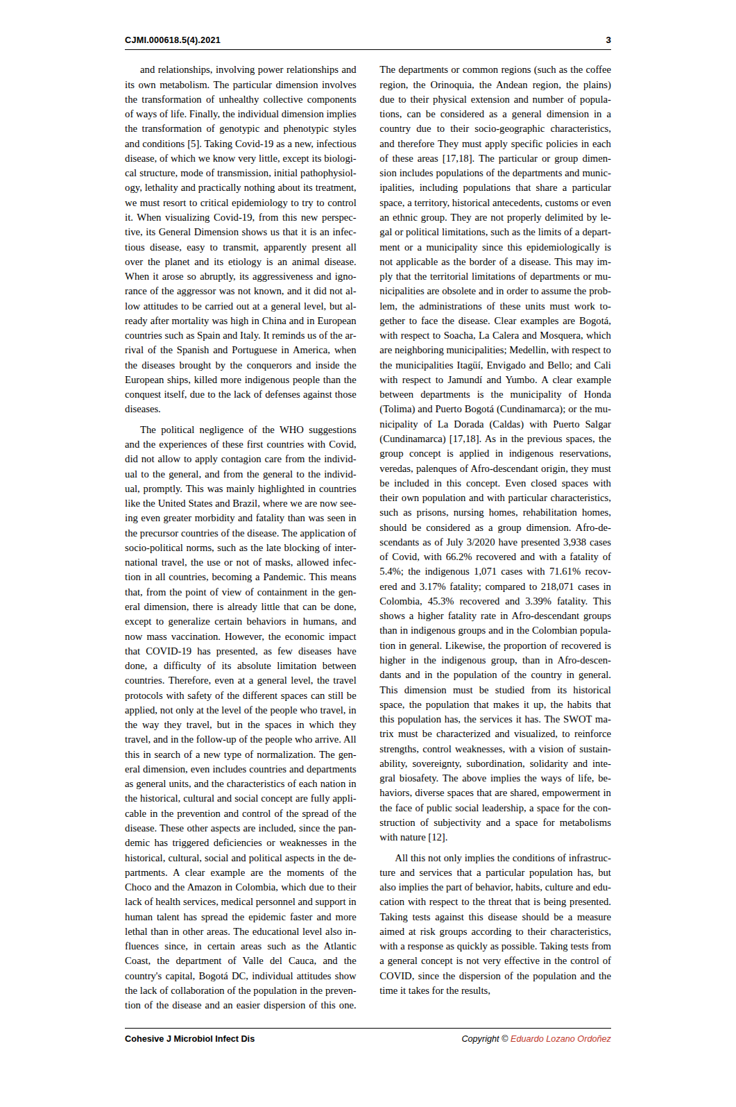CJMI.000618.5(4).2021 3
and relationships, involving power relationships and its own metabolism. The particular dimension involves the transformation of unhealthy collective components of ways of life. Finally, the individual dimension implies the transformation of genotypic and phenotypic styles and conditions [5]. Taking Covid-19 as a new, infectious disease, of which we know very little, except its biological structure, mode of transmission, initial pathophysiology, lethality and practically nothing about its treatment, we must resort to critical epidemiology to try to control it. When visualizing Covid-19, from this new perspective, its General Dimension shows us that it is an infectious disease, easy to transmit, apparently present all over the planet and its etiology is an animal disease. When it arose so abruptly, its aggressiveness and ignorance of the aggressor was not known, and it did not allow attitudes to be carried out at a general level, but already after mortality was high in China and in European countries such as Spain and Italy. It reminds us of the arrival of the Spanish and Portuguese in America, when the diseases brought by the conquerors and inside the European ships, killed more indigenous people than the conquest itself, due to the lack of defenses against those diseases.
The political negligence of the WHO suggestions and the experiences of these first countries with Covid, did not allow to apply contagion care from the individual to the general, and from the general to the individual, promptly. This was mainly highlighted in countries like the United States and Brazil, where we are now seeing even greater morbidity and fatality than was seen in the precursor countries of the disease. The application of socio-political norms, such as the late blocking of international travel, the use or not of masks, allowed infection in all countries, becoming a Pandemic. This means that, from the point of view of containment in the general dimension, there is already little that can be done, except to generalize certain behaviors in humans, and now mass vaccination. However, the economic impact that COVID-19 has presented, as few diseases have done, a difficulty of its absolute limitation between countries. Therefore, even at a general level, the travel protocols with safety of the different spaces can still be applied, not only at the level of the people who travel, in the way they travel, but in the spaces in which they travel, and in the follow-up of the people who arrive. All this in search of a new type of normalization. The general dimension, even includes countries and departments as general units, and the characteristics of each nation in the historical, cultural and social concept are fully applicable in the prevention and control of the spread of the disease. These other aspects are included, since the pandemic has triggered deficiencies or weaknesses in the historical, cultural, social and political aspects in the departments. A clear example are the moments of the Choco and the Amazon in Colombia, which due to their lack of health services, medical personnel and support in human talent has spread the epidemic faster and more lethal than in other areas. The educational level also influences since, in certain areas such as the Atlantic Coast, the department of Valle del Cauca, and the country's capital, Bogotá DC, individual attitudes show the lack of collaboration of the population in the prevention of the disease and an easier dispersion of this one. The departments or common regions (such as the coffee region, the Orinoquia, the Andean region, the plains) due to their physical extension and number of populations, can be considered as a general dimension in a country due to their socio-geographic characteristics, and therefore They must apply specific policies in each of these areas [17,18]. The particular or group dimension includes populations of the departments and municipalities, including populations that share a particular space, a territory, historical antecedents, customs or even an ethnic group. They are not properly delimited by legal or political limitations, such as the limits of a department or a municipality since this epidemiologically is not applicable as the border of a disease. This may imply that the territorial limitations of departments or municipalities are obsolete and in order to assume the problem, the administrations of these units must work together to face the disease. Clear examples are Bogotá, with respect to Soacha, La Calera and Mosquera, which are neighboring municipalities; Medellin, with respect to the municipalities Itagüí, Envigado and Bello; and Cali with respect to Jamundí and Yumbo. A clear example between departments is the municipality of Honda (Tolima) and Puerto Bogotá (Cundinamarca); or the municipality of La Dorada (Caldas) with Puerto Salgar (Cundinamarca) [17,18]. As in the previous spaces, the group concept is applied in indigenous reservations, veredas, palenques of Afro-descendant origin, they must be included in this concept. Even closed spaces with their own population and with particular characteristics, such as prisons, nursing homes, rehabilitation homes, should be considered as a group dimension. Afro-descendants as of July 3/2020 have presented 3,938 cases of Covid, with 66.2% recovered and with a fatality of 5.4%; the indigenous 1,071 cases with 71.61% recovered and 3.17% fatality; compared to 218,071 cases in Colombia, 45.3% recovered and 3.39% fatality. This shows a higher fatality rate in Afro-descendant groups than in indigenous groups and in the Colombian population in general. Likewise, the proportion of recovered is higher in the indigenous group, than in Afro-descendants and in the population of the country in general. This dimension must be studied from its historical space, the population that makes it up, the habits that this population has, the services it has. The SWOT matrix must be characterized and visualized, to reinforce strengths, control weaknesses, with a vision of sustainability, sovereignty, subordination, solidarity and integral biosafety. The above implies the ways of life, behaviors, diverse spaces that are shared, empowerment in the face of public social leadership, a space for the construction of subjectivity and a space for metabolisms with nature [12].
All this not only implies the conditions of infrastructure and services that a particular population has, but also implies the part of behavior, habits, culture and education with respect to the threat that is being presented. Taking tests against this disease should be a measure aimed at risk groups according to their characteristics, with a response as quickly as possible. Taking tests from a general concept is not very effective in the control of COVID, since the dispersion of the population and the time it takes for the results,
Cohesive J Microbiol Infect Dis Copyright © Eduardo Lozano Ordoñez